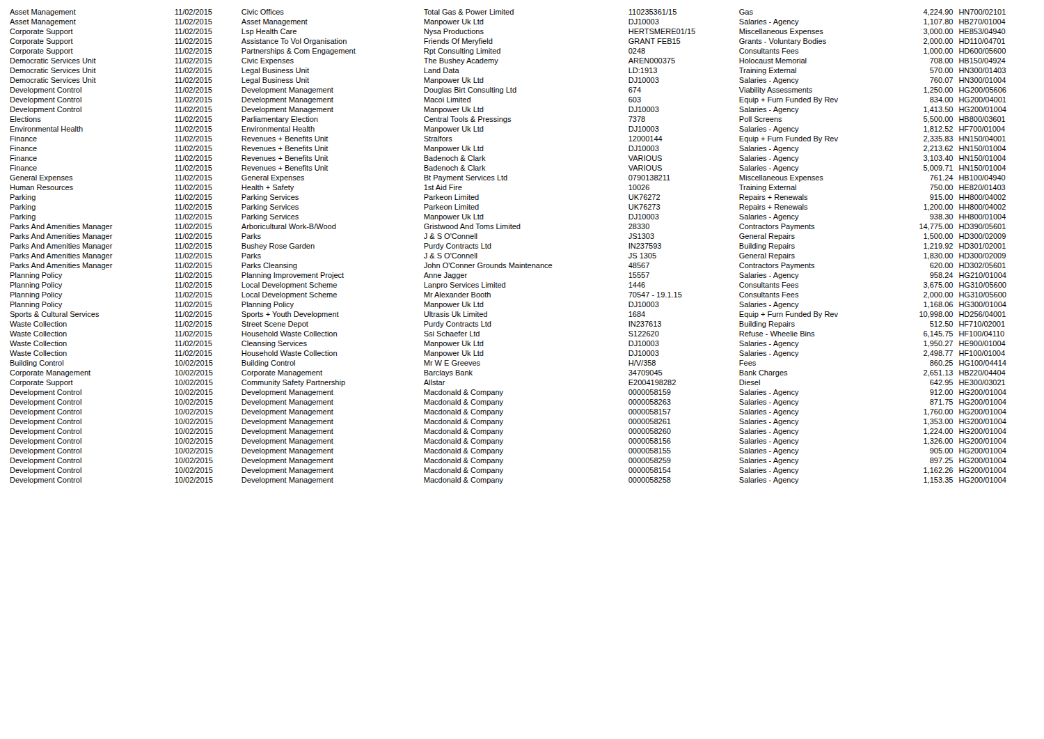| Asset Management | 11/02/2015 | Civic Offices | Total Gas & Power Limited | 110235361/15 | Gas | 4,224.90 | HN700/02101 |
| Asset Management | 11/02/2015 | Asset Management | Manpower Uk Ltd | DJ10003 | Salaries - Agency | 1,107.80 | HB270/01004 |
| Corporate Support | 11/02/2015 | Lsp Health Care | Nysa Productions | HERTSMERE01/15 | Miscellaneous Expenses | 3,000.00 | HE853/04940 |
| Corporate Support | 11/02/2015 | Assistance To Vol Organisation | Friends Of Meryfield | GRANT FEB15 | Grants - Voluntary Bodies | 2,000.00 | HD110/04701 |
| Corporate Support | 11/02/2015 | Partnerships & Com Engagement | Rpt Consulting Limited | 0248 | Consultants Fees | 1,000.00 | HD600/05600 |
| Democratic Services Unit | 11/02/2015 | Civic Expenses | The Bushey Academy | AREN000375 | Holocaust Memorial | 708.00 | HB150/04924 |
| Democratic Services Unit | 11/02/2015 | Legal Business Unit | Land Data | LD:1913 | Training External | 570.00 | HN300/01403 |
| Democratic Services Unit | 11/02/2015 | Legal Business Unit | Manpower Uk Ltd | DJ10003 | Salaries - Agency | 760.07 | HN300/01004 |
| Development Control | 11/02/2015 | Development Management | Douglas Birt Consulting Ltd | 674 | Viability Assessments | 1,250.00 | HG200/05606 |
| Development Control | 11/02/2015 | Development Management | Macoi Limited | 603 | Equip + Furn Funded By Rev | 834.00 | HG200/04001 |
| Development Control | 11/02/2015 | Development Management | Manpower Uk Ltd | DJ10003 | Salaries - Agency | 1,413.50 | HG200/01004 |
| Elections | 11/02/2015 | Parliamentary Election | Central Tools & Pressings | 7378 | Poll Screens | 5,500.00 | HB800/03601 |
| Environmental Health | 11/02/2015 | Environmental Health | Manpower Uk Ltd | DJ10003 | Salaries - Agency | 1,812.52 | HF700/01004 |
| Finance | 11/02/2015 | Revenues + Benefits Unit | Stralfors | 12000144 | Equip + Furn Funded By Rev | 2,335.83 | HN150/04001 |
| Finance | 11/02/2015 | Revenues + Benefits Unit | Manpower Uk Ltd | DJ10003 | Salaries - Agency | 2,213.62 | HN150/01004 |
| Finance | 11/02/2015 | Revenues + Benefits Unit | Badenoch & Clark | VARIOUS | Salaries - Agency | 3,103.40 | HN150/01004 |
| Finance | 11/02/2015 | Revenues + Benefits Unit | Badenoch & Clark | VARIOUS | Salaries - Agency | 5,009.71 | HN150/01004 |
| General Expenses | 11/02/2015 | General Expenses | Bt Payment Services Ltd | 0790138211 | Miscellaneous Expenses | 761.24 | HB100/04940 |
| Human Resources | 11/02/2015 | Health + Safety | 1st Aid Fire | 10026 | Training External | 750.00 | HE820/01403 |
| Parking | 11/02/2015 | Parking Services | Parkeon Limited | UK76272 | Repairs + Renewals | 915.00 | HH800/04002 |
| Parking | 11/02/2015 | Parking Services | Parkeon Limited | UK76273 | Repairs + Renewals | 1,200.00 | HH800/04002 |
| Parking | 11/02/2015 | Parking Services | Manpower Uk Ltd | DJ10003 | Salaries - Agency | 938.30 | HH800/01004 |
| Parks And Amenities Manager | 11/02/2015 | Arboricultural Work-B/Wood | Gristwood And Toms Limited | 28330 | Contractors Payments | 14,775.00 | HD390/05601 |
| Parks And Amenities Manager | 11/02/2015 | Parks | J & S O'Connell | JS1303 | General Repairs | 1,500.00 | HD300/02009 |
| Parks And Amenities Manager | 11/02/2015 | Bushey Rose Garden | Purdy Contracts Ltd | IN237593 | Building Repairs | 1,219.92 | HD301/02001 |
| Parks And Amenities Manager | 11/02/2015 | Parks | J & S O'Connell | JS 1305 | General Repairs | 1,830.00 | HD300/02009 |
| Parks And Amenities Manager | 11/02/2015 | Parks Cleansing | John O'Conner Grounds Maintenance | 48567 | Contractors Payments | 620.00 | HD302/05601 |
| Planning Policy | 11/02/2015 | Planning Improvement Project | Anne Jagger | 15557 | Salaries - Agency | 958.24 | HG210/01004 |
| Planning Policy | 11/02/2015 | Local Development Scheme | Lanpro Services Limited | 1446 | Consultants Fees | 3,675.00 | HG310/05600 |
| Planning Policy | 11/02/2015 | Local Development Scheme | Mr Alexander Booth | 70547 - 19.1.15 | Consultants Fees | 2,000.00 | HG310/05600 |
| Planning Policy | 11/02/2015 | Planning Policy | Manpower Uk Ltd | DJ10003 | Salaries - Agency | 1,168.06 | HG300/01004 |
| Sports & Cultural Services | 11/02/2015 | Sports + Youth Development | Ultrasis Uk Limited | 1684 | Equip + Furn Funded By Rev | 10,998.00 | HD256/04001 |
| Waste Collection | 11/02/2015 | Street Scene Depot | Purdy Contracts Ltd | IN237613 | Building Repairs | 512.50 | HF710/02001 |
| Waste Collection | 11/02/2015 | Household Waste Collection | Ssi Schaefer Ltd | S122620 | Refuse - Wheelie Bins | 6,145.75 | HF100/04110 |
| Waste Collection | 11/02/2015 | Cleansing Services | Manpower Uk Ltd | DJ10003 | Salaries - Agency | 1,950.27 | HE900/01004 |
| Waste Collection | 11/02/2015 | Household Waste Collection | Manpower Uk Ltd | DJ10003 | Salaries - Agency | 2,498.77 | HF100/01004 |
| Building Control | 10/02/2015 | Building Control | Mr W E Greeves | H/V/358 | Fees | 860.25 | HG100/04414 |
| Corporate Management | 10/02/2015 | Corporate Management | Barclays Bank | 34709045 | Bank Charges | 2,651.13 | HB220/04404 |
| Corporate Support | 10/02/2015 | Community Safety Partnership | Allstar | E2004198282 | Diesel | 642.95 | HE300/03021 |
| Development Control | 10/02/2015 | Development Management | Macdonald & Company | 0000058159 | Salaries - Agency | 912.00 | HG200/01004 |
| Development Control | 10/02/2015 | Development Management | Macdonald & Company | 0000058263 | Salaries - Agency | 871.75 | HG200/01004 |
| Development Control | 10/02/2015 | Development Management | Macdonald & Company | 0000058157 | Salaries - Agency | 1,760.00 | HG200/01004 |
| Development Control | 10/02/2015 | Development Management | Macdonald & Company | 0000058261 | Salaries - Agency | 1,353.00 | HG200/01004 |
| Development Control | 10/02/2015 | Development Management | Macdonald & Company | 0000058260 | Salaries - Agency | 1,224.00 | HG200/01004 |
| Development Control | 10/02/2015 | Development Management | Macdonald & Company | 0000058156 | Salaries - Agency | 1,326.00 | HG200/01004 |
| Development Control | 10/02/2015 | Development Management | Macdonald & Company | 0000058155 | Salaries - Agency | 905.00 | HG200/01004 |
| Development Control | 10/02/2015 | Development Management | Macdonald & Company | 0000058259 | Salaries - Agency | 897.25 | HG200/01004 |
| Development Control | 10/02/2015 | Development Management | Macdonald & Company | 0000058154 | Salaries - Agency | 1,162.26 | HG200/01004 |
| Development Control | 10/02/2015 | Development Management | Macdonald & Company | 0000058258 | Salaries - Agency | 1,153.35 | HG200/01004 |